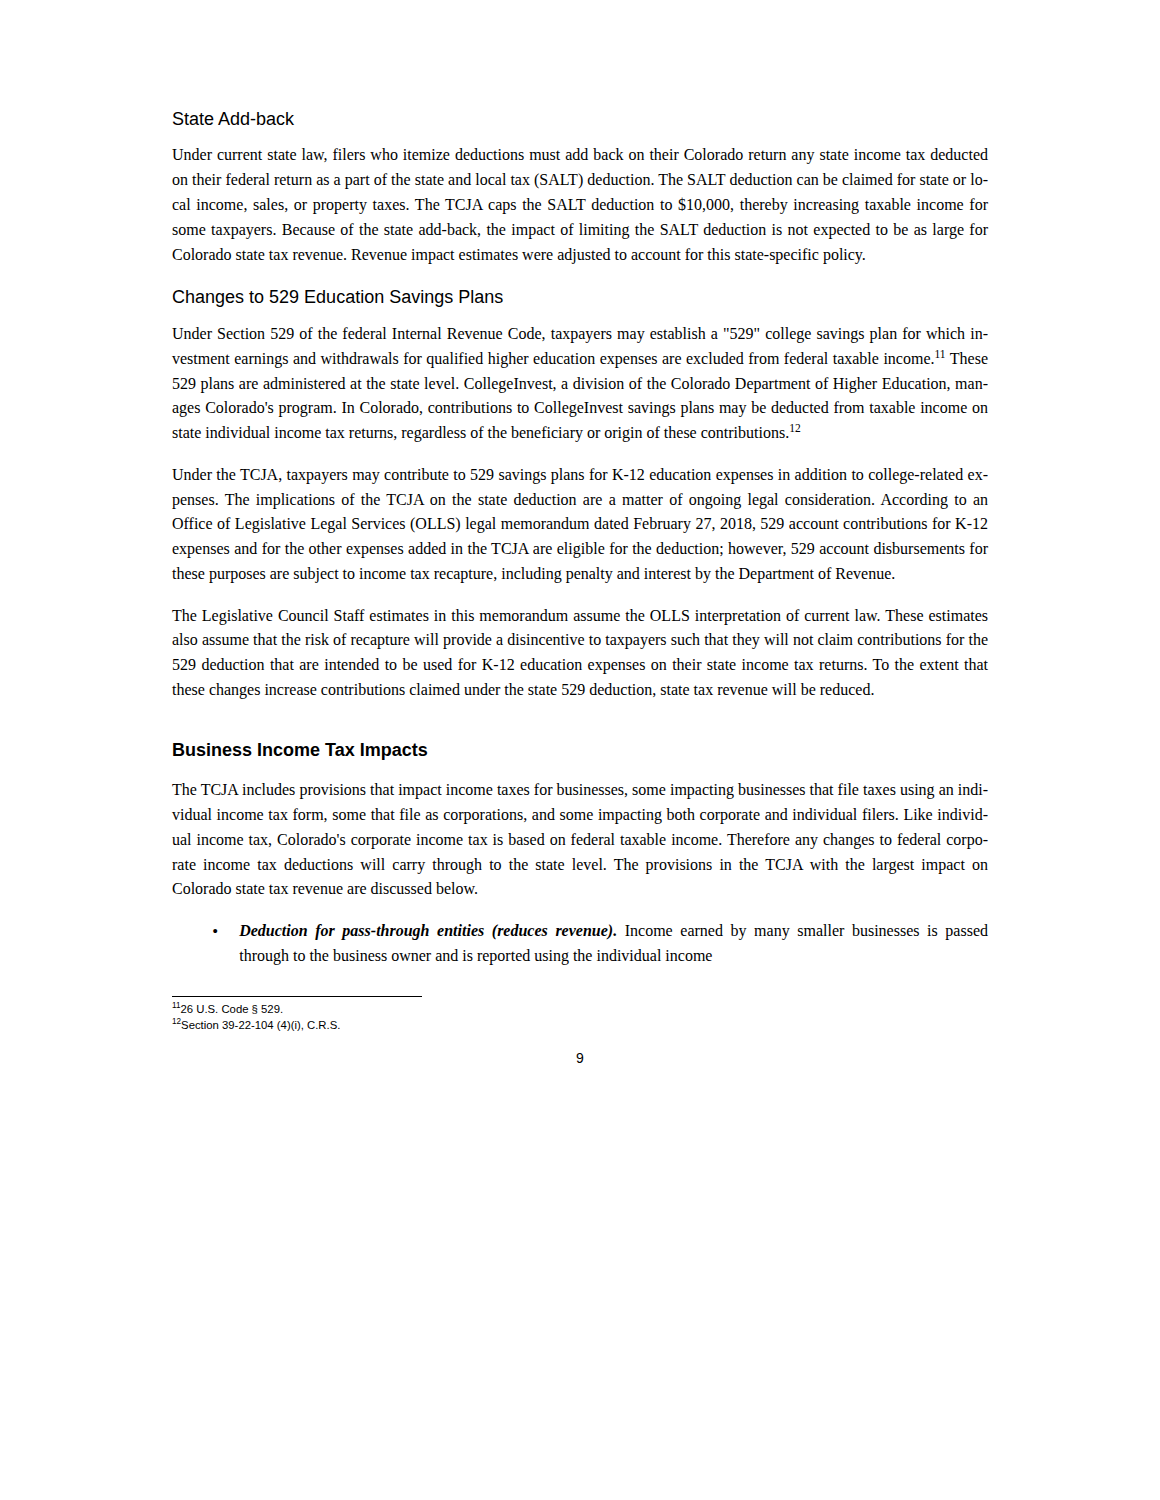State Add-back
Under current state law, filers who itemize deductions must add back on their Colorado return any state income tax deducted on their federal return as a part of the state and local tax (SALT) deduction. The SALT deduction can be claimed for state or local income, sales, or property taxes. The TCJA caps the SALT deduction to $10,000, thereby increasing taxable income for some taxpayers. Because of the state add-back, the impact of limiting the SALT deduction is not expected to be as large for Colorado state tax revenue. Revenue impact estimates were adjusted to account for this state-specific policy.
Changes to 529 Education Savings Plans
Under Section 529 of the federal Internal Revenue Code, taxpayers may establish a "529" college savings plan for which investment earnings and withdrawals for qualified higher education expenses are excluded from federal taxable income.11 These 529 plans are administered at the state level. CollegeInvest, a division of the Colorado Department of Higher Education, manages Colorado's program. In Colorado, contributions to CollegeInvest savings plans may be deducted from taxable income on state individual income tax returns, regardless of the beneficiary or origin of these contributions.12
Under the TCJA, taxpayers may contribute to 529 savings plans for K-12 education expenses in addition to college-related expenses. The implications of the TCJA on the state deduction are a matter of ongoing legal consideration. According to an Office of Legislative Legal Services (OLLS) legal memorandum dated February 27, 2018, 529 account contributions for K-12 expenses and for the other expenses added in the TCJA are eligible for the deduction; however, 529 account disbursements for these purposes are subject to income tax recapture, including penalty and interest by the Department of Revenue.
The Legislative Council Staff estimates in this memorandum assume the OLLS interpretation of current law. These estimates also assume that the risk of recapture will provide a disincentive to taxpayers such that they will not claim contributions for the 529 deduction that are intended to be used for K-12 education expenses on their state income tax returns. To the extent that these changes increase contributions claimed under the state 529 deduction, state tax revenue will be reduced.
Business Income Tax Impacts
The TCJA includes provisions that impact income taxes for businesses, some impacting businesses that file taxes using an individual income tax form, some that file as corporations, and some impacting both corporate and individual filers. Like individual income tax, Colorado's corporate income tax is based on federal taxable income. Therefore any changes to federal corporate income tax deductions will carry through to the state level. The provisions in the TCJA with the largest impact on Colorado state tax revenue are discussed below.
Deduction for pass-through entities (reduces revenue). Income earned by many smaller businesses is passed through to the business owner and is reported using the individual income
1126 U.S. Code § 529.
12Section 39-22-104 (4)(i), C.R.S.
9